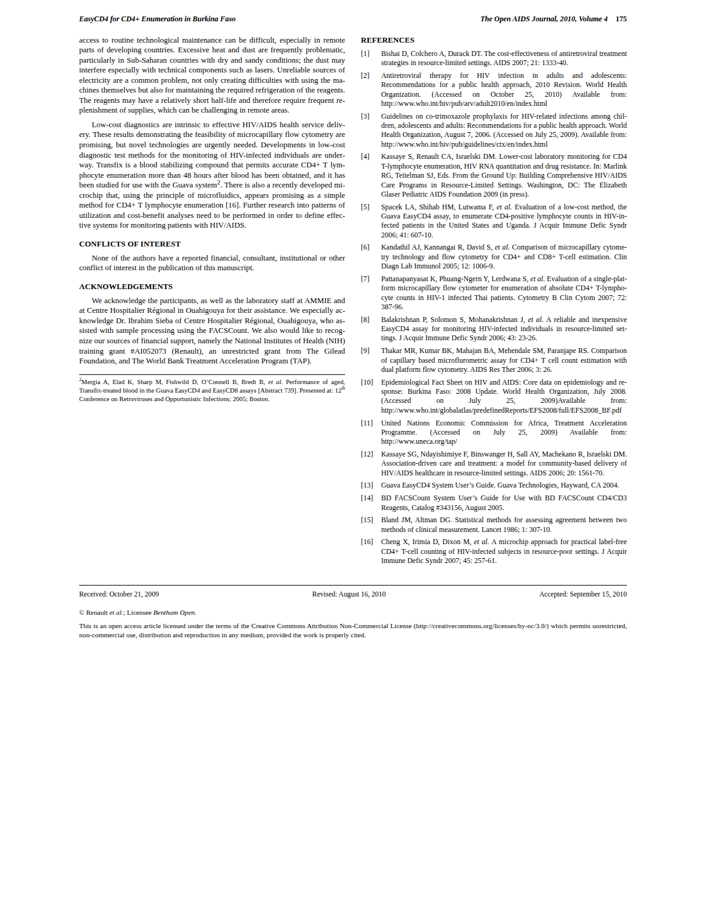EasyCD4 for CD4+ Enumeration in Burkina Faso
The Open AIDS Journal, 2010, Volume 4 175
access to routine technological maintenance can be difficult, especially in remote parts of developing countries. Excessive heat and dust are frequently problematic, particularly in Sub-Saharan countries with dry and sandy conditions; the dust may interfere especially with technical components such as lasers. Unreliable sources of electricity are a common problem, not only creating difficulties with using the machines themselves but also for maintaining the required refrigeration of the reagents. The reagents may have a relatively short half-life and therefore require frequent replenishment of supplies, which can be challenging in remote areas.
Low-cost diagnostics are intrinsic to effective HIV/AIDS health service delivery. These results demonstrating the feasibility of microcapillary flow cytometry are promising, but novel technologies are urgently needed. Developments in low-cost diagnostic test methods for the monitoring of HIV-infected individuals are underway. Transfix is a blood stabilizing compound that permits accurate CD4+ T lymphocyte enumeration more than 48 hours after blood has been obtained, and it has been studied for use with the Guava system2. There is also a recently developed microchip that, using the principle of microfluidics, appears promising as a simple method for CD4+ T lymphocyte enumeration [16]. Further research into patterns of utilization and cost-benefit analyses need to be performed in order to define effective systems for monitoring patients with HIV/AIDS.
Conflicts of Interest
None of the authors have a reported financial, consultant, institutional or other conflict of interest in the publication of this manuscript.
Acknowledgements
We acknowledge the participants, as well as the laboratory staff at AMMIE and at Centre Hospitalier Régional in Ouahigouya for their assistance. We especially acknowledge Dr. Ibrahim Sieba of Centre Hospitalier Régional, Ouahigouya, who assisted with sample processing using the FACSCount. We also would like to recognize our sources of financial support, namely the National Institutes of Health (NIH) training grant #AI052073 (Renault), an unrestricted grant from The Gilead Foundation, and The World Bank Treatment Acceleration Program (TAP).
2Mergia A, Elad K, Sharp M, Fishwild D, O’Connell B, Bredt B, et al. Performance of aged, Transfix-treated blood in the Guava EasyCD4 and EasyCD8 assays [Abstract 739]. Presented at: 12th Conference on Retroviruses and Opportunistic Infections; 2005; Boston.
References
[1] Bishai D, Colchero A, Durack DT. The cost-effectiveness of antiretroviral treatment strategies in resource-limited settings. AIDS 2007; 21: 1333-40.
[2] Antiretroviral therapy for HIV infection in adults and adolescents: Recommendations for a public health approach, 2010 Revision. World Health Organization. (Accessed on October 25, 2010) Available from: http://www.who.int/hiv/pub/arv/adult2010/en/index.html
[3] Guidelines on co-trimoxazole prophylaxis for HIV-related infections among children, adolescents and adults: Recommendations for a public health approach. World Health Organization, August 7, 2006. (Accessed on July 25, 2009). Available from: http://www.who.int/hiv/pub/guidelines/ctx/en/index.html
[4] Kassaye S, Renault CA, Israelski DM. Lower-cost laboratory monitoring for CD4 T-lymphocyte enumeration, HIV RNA quantitation and drug resistance. In: Marlink RG, Teitelman SJ, Eds. From the Ground Up: Building Comprehensive HIV/AIDS Care Programs in Resource-Limited Settings. Washington, DC: The Elizabeth Glaser Pediatric AIDS Foundation 2009 (in press).
[5] Spacek LA, Shihab HM, Lutwama F, et al. Evaluation of a low-cost method, the Guava EasyCD4 assay, to enumerate CD4-positive lymphocyte counts in HIV-infected patients in the United States and Uganda. J Acquir Immune Defic Syndr 2006; 41: 607-10.
[6] Kandathil AJ, Kannangai R, David S, et al. Comparison of microcapillary cytometry technology and flow cytometry for CD4+ and CD8+ T-cell estimation. Clin Diagn Lab Immunol 2005; 12: 1006-9.
[7] Pattanapanyasat K, Phuang-Ngern Y, Lerdwana S, et al. Evaluation of a single-platform microcapillary flow cytometer for enumeration of absolute CD4+ T-lymphocyte counts in HIV-1 infected Thai patients. Cytometry B Clin Cytom 2007; 72: 387-96.
[8] Balakrishnan P, Solomon S, Mohanakrishnan J, et al. A reliable and inexpensive EasyCD4 assay for monitoring HIV-infected individuals in resource-limited settings. J Acquir Immune Defic Syndr 2006; 43: 23-26.
[9] Thakar MR, Kumar BK, Mahajan BA, Mehendale SM, Paranjape RS. Comparison of capillary based microflurometric assay for CD4+ T cell count estimation with dual platform flow cytometry. AIDS Res Ther 2006; 3: 26.
[10] Epidemiological Fact Sheet on HIV and AIDS: Core data on epidemiology and response: Burkina Faso: 2008 Update. World Health Organization, July 2008. (Accessed on July 25, 2009)Available from: http://www.who.int/globalatlas/predefinedReports/EFS2008/full/EFS2008_BF.pdf
[11] United Nations Economic Commission for Africa, Treatment Acceleration Programme. (Accessed on July 25, 2009) Available from: http://www.uneca.org/tap/
[12] Kassaye SG, Ndayishimiye F, Binswanger H, Sall AY, Machekano R, Israelski DM. Association-driven care and treatment: a model for community-based delivery of HIV/AIDS healthcare in resource-limited settings. AIDS 2006; 20: 1561-70.
[13] Guava EasyCD4 System User’s Guide. Guava Technologies, Hayward, CA 2004.
[14] BD FACSCount System User’s Guide for Use with BD FACSCount CD4/CD3 Reagents, Catalog #343156, August 2005.
[15] Bland JM, Altman DG. Statistical methods for assessing agreement between two methods of clinical measurement. Lancet 1986; 1: 307-10.
[16] Cheng X, Irimia D, Dixon M, et al. A microchip approach for practical label-free CD4+ T-cell counting of HIV-infected subjects in resource-poor settings. J Acquir Immune Defic Syndr 2007; 45: 257-61.
Received: October 21, 2009 Revised: August 16, 2010 Accepted: September 15, 2010
© Renault et al.; Licensee Bentham Open.
This is an open access article licensed under the terms of the Creative Commons Attribution Non-Commercial License (http://creativecommons.org/licenses/by-nc/3.0/) which permits unrestricted, non-commercial use, distribution and reproduction in any medium, provided the work is properly cited.